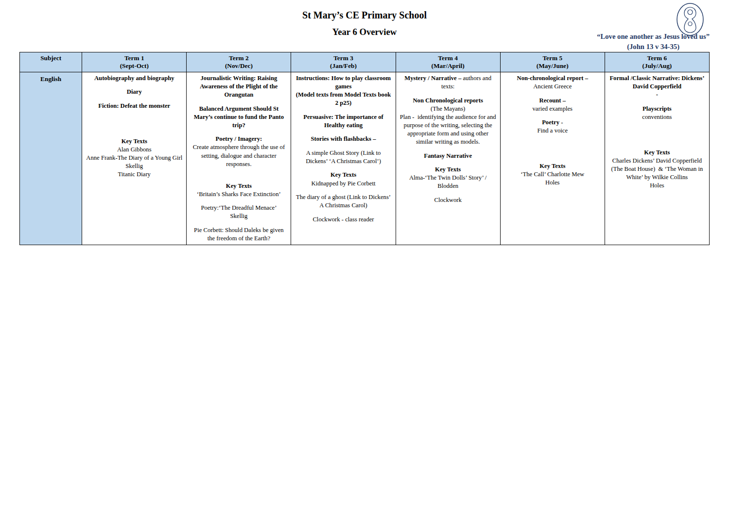St Mary’s CE Primary School
Year 6 Overview
“Love one another as Jesus loved us”
(John 13 v 34-35)
| Subject | Term 1 (Sept-Oct) | Term 2 (Nov/Dec) | Term 3 (Jan/Feb) | Term 4 (Mar/April) | Term 5 (May/June) | Term 6 (July/Aug) |
| --- | --- | --- | --- | --- | --- | --- |
| English | Autobiography and biography Diary Fiction: Defeat the monster Key Texts Alan Gibbons Anne Frank-The Diary of a Young Girl Skellig Titanic Diary | Journalistic Writing: Raising Awareness of the Plight of the Orangutan Balanced Argument Should St Mary’s continue to fund the Panto trip? Poetry / Imagery: Create atmosphere through the use of setting, dialogue and character responses. Key Texts ‘Britain’s Sharks Face Extinction’ Poetry:‘The Dreadful Menace’ Skellig Pie Corbett: Should Daleks be given the freedom of the Earth? | Instructions: How to play classroom games (Model texts from Model Texts book 2 p25) Persuasive: The importance of Healthy eating Stories with flashbacks – A simple Ghost Story (Link to Dickens’ ‘A Christmas Carol’) Key Texts Kidnapped by Pie Corbett The diary of a ghost (Link to Dickens’ A Christmas Carol) Clockwork - class reader | Mystery / Narrative – authors and texts: Non Chronological reports (The Mayans) Plan - identifying the audience for and purpose of the writing, selecting the appropriate form and using other similar writing as models. Fantasy Narrative Key Texts Alma-‘The Twin Dolls’ Story’ / Blodden Clockwork | Non-chronological report – Ancient Greece Recount – varied examples Poetry - Find a voice Key Texts ‘The Call’ Charlotte Mew Holes | Formal /Classic Narrative: Dickens’ David Copperfield - Playscripts conventions Key Texts Charles Dickens’ David Copperfield (The Boat House) & ‘The Woman in White’ by Wilkie Collins Holes |